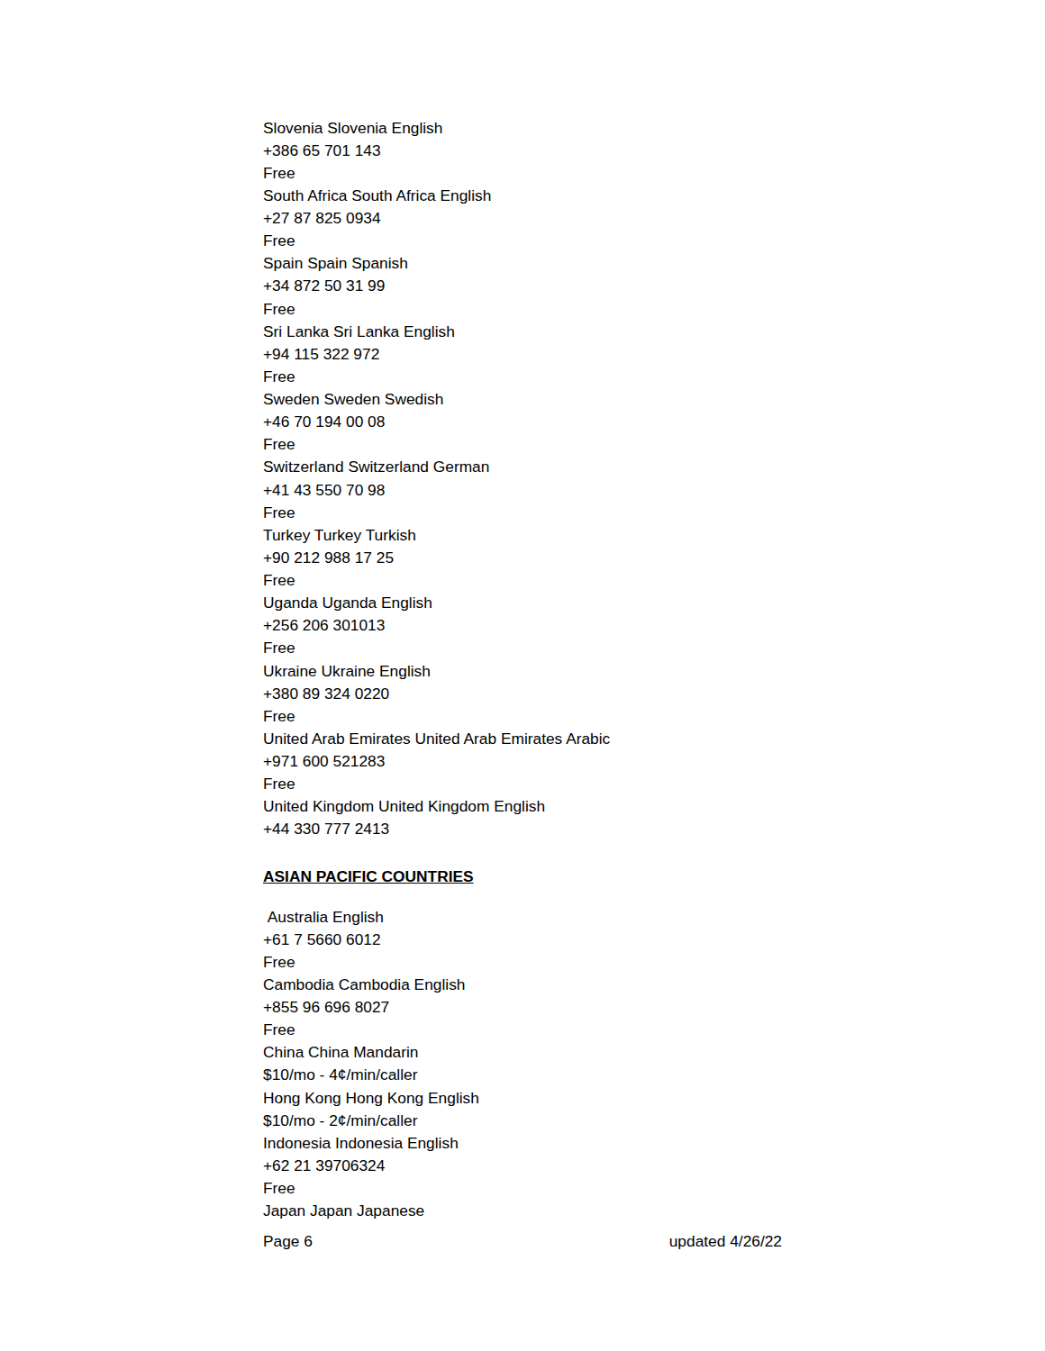Slovenia Slovenia English
+386 65 701 143
Free
South Africa South Africa English
+27 87 825 0934
Free
Spain Spain Spanish
+34 872 50 31 99
Free
Sri Lanka Sri Lanka English
+94 115 322 972
Free
Sweden Sweden Swedish
+46 70 194 00 08
Free
Switzerland Switzerland German
+41 43 550 70 98
Free
Turkey Turkey Turkish
+90 212 988 17 25
Free
Uganda Uganda English
+256 206 301013
Free
Ukraine Ukraine English
+380 89 324 0220
Free
United Arab Emirates United Arab Emirates Arabic
+971 600 521283
Free
United Kingdom United Kingdom English
+44 330 777 2413
ASIAN PACIFIC COUNTRIES
Australia English
+61 7 5660 6012
Free
Cambodia Cambodia English
+855 96 696 8027
Free
China China Mandarin
$10/mo - 4¢/min/caller
Hong Kong Hong Kong English
$10/mo - 2¢/min/caller
Indonesia Indonesia English
+62 21 39706324
Free
Japan Japan Japanese
Page 6 updated 4/26/22